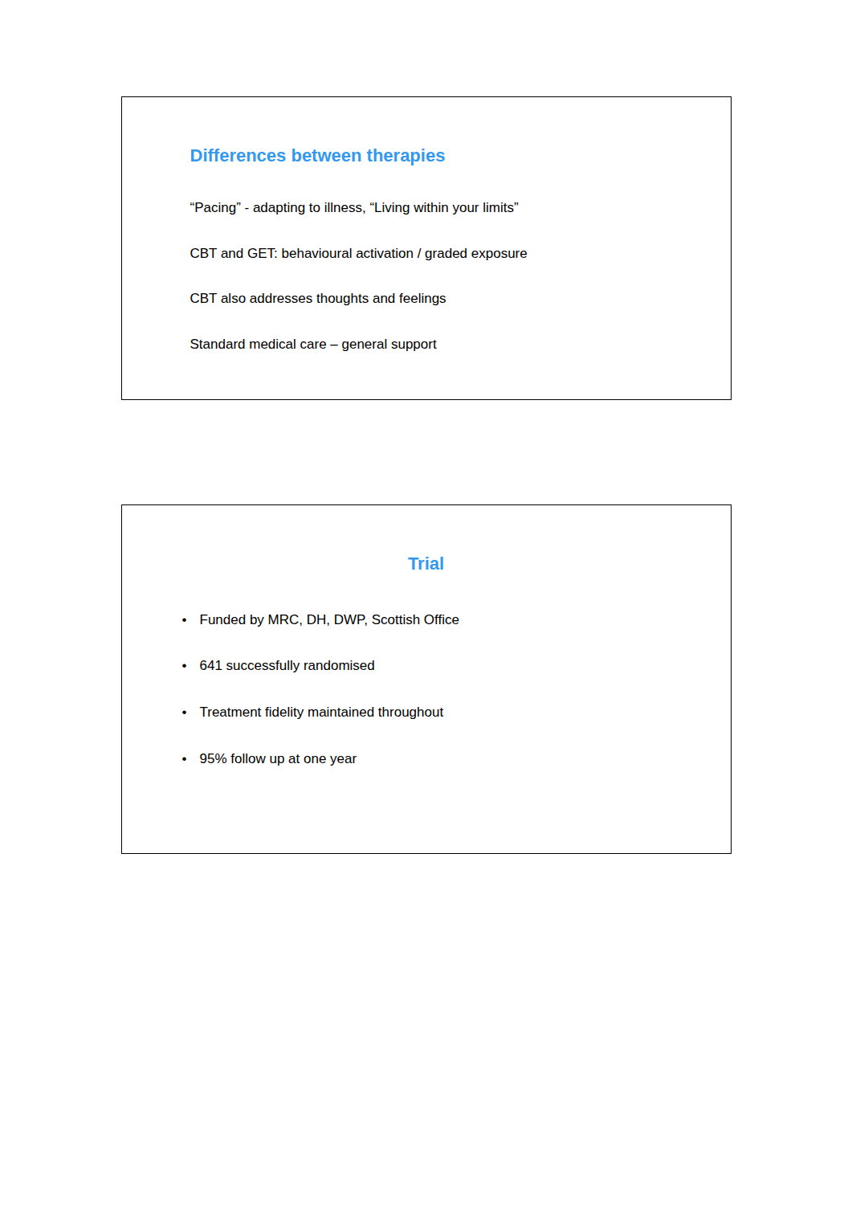Differences between therapies
“Pacing” - adapting to illness, “Living within your limits”
CBT and GET: behavioural activation / graded exposure
CBT also addresses thoughts and feelings
Standard medical care – general support
Trial
Funded by MRC, DH, DWP, Scottish Office
641 successfully randomised
Treatment fidelity maintained throughout
95% follow up at one year